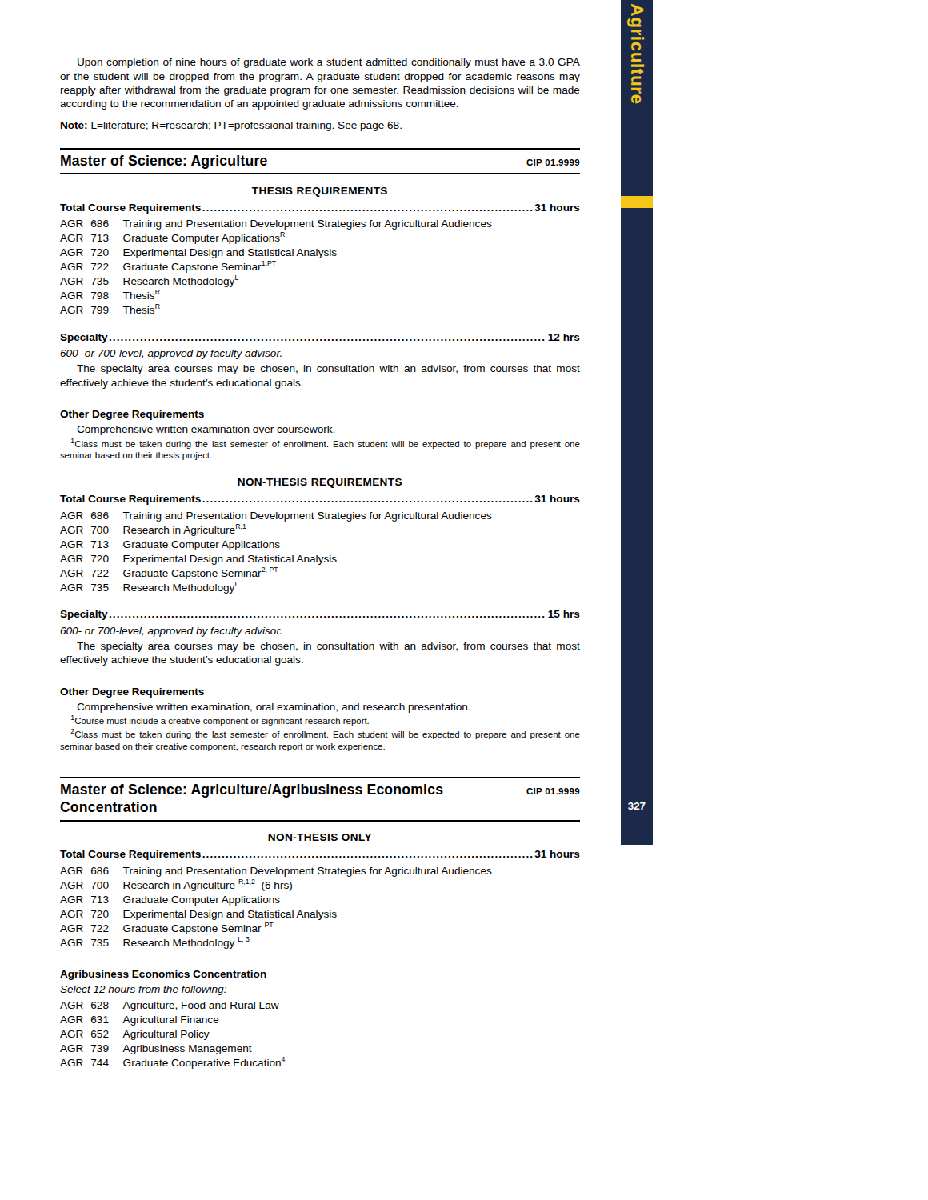Agriculture
327
Upon completion of nine hours of graduate work a student admitted conditionally must have a 3.0 GPA or the student will be dropped from the program. A graduate student dropped for academic reasons may reapply after withdrawal from the graduate program for one semester. Readmission decisions will be made according to the recommendation of an appointed graduate admissions committee.
Note: L=literature; R=research; PT=professional training. See page 68.
Master of Science: Agriculture
CIP 01.9999
THESIS REQUIREMENTS
Total Course Requirements ................................................................................................................. 31 hours
| AGR | 686 | Training and Presentation Development Strategies for Agricultural Audiences |
| AGR | 713 | Graduate Computer Applications R |
| AGR | 720 | Experimental Design and Statistical Analysis |
| AGR | 722 | Graduate Capstone Seminar 1,PT |
| AGR | 735 | Research Methodology L |
| AGR | 798 | Thesis R |
| AGR | 799 | Thesis R |
Specialty ......................................................................................................................................... 12 hrs
600- or 700-level, approved by faculty advisor.
The specialty area courses may be chosen, in consultation with an advisor, from courses that most effectively achieve the student’s educational goals.
Other Degree Requirements
Comprehensive written examination over coursework.
1Class must be taken during the last semester of enrollment. Each student will be expected to prepare and present one seminar based on their thesis project.
NON-THESIS REQUIREMENTS
Total Course Requirements ................................................................................................................. 31 hours
| AGR | 686 | Training and Presentation Development Strategies for Agricultural Audiences |
| AGR | 700 | Research in Agriculture R,1 |
| AGR | 713 | Graduate Computer Applications |
| AGR | 720 | Experimental Design and Statistical Analysis |
| AGR | 722 | Graduate Capstone Seminar 2, PT |
| AGR | 735 | Research Methodology L |
Specialty ......................................................................................................................................... 15 hrs
600- or 700-level, approved by faculty advisor.
The specialty area courses may be chosen, in consultation with an advisor, from courses that most effectively achieve the student’s educational goals.
Other Degree Requirements
Comprehensive written examination, oral examination, and research presentation.
1Course must include a creative component or significant research report.
2Class must be taken during the last semester of enrollment. Each student will be expected to prepare and present one seminar based on their creative component, research report or work experience.
Master of Science: Agriculture/Agribusiness Economics Concentration
CIP 01.9999
NON-THESIS ONLY
Total Course Requirements ..................................................................................................... 31 hours
| AGR | 686 | Training and Presentation Development Strategies for Agricultural Audiences |
| AGR | 700 | Research in Agriculture R,1,2 (6 hrs) |
| AGR | 713 | Graduate Computer Applications |
| AGR | 720 | Experimental Design and Statistical Analysis |
| AGR | 722 | Graduate Capstone Seminar PT |
| AGR | 735 | Research Methodology L, 3 |
Agribusiness Economics Concentration
Select 12 hours from the following:
| AGR | 628 | Agriculture, Food and Rural Law |
| AGR | 631 | Agricultural Finance |
| AGR | 652 | Agricultural Policy |
| AGR | 739 | Agribusiness Management |
| AGR | 744 | Graduate Cooperative Education 4 |